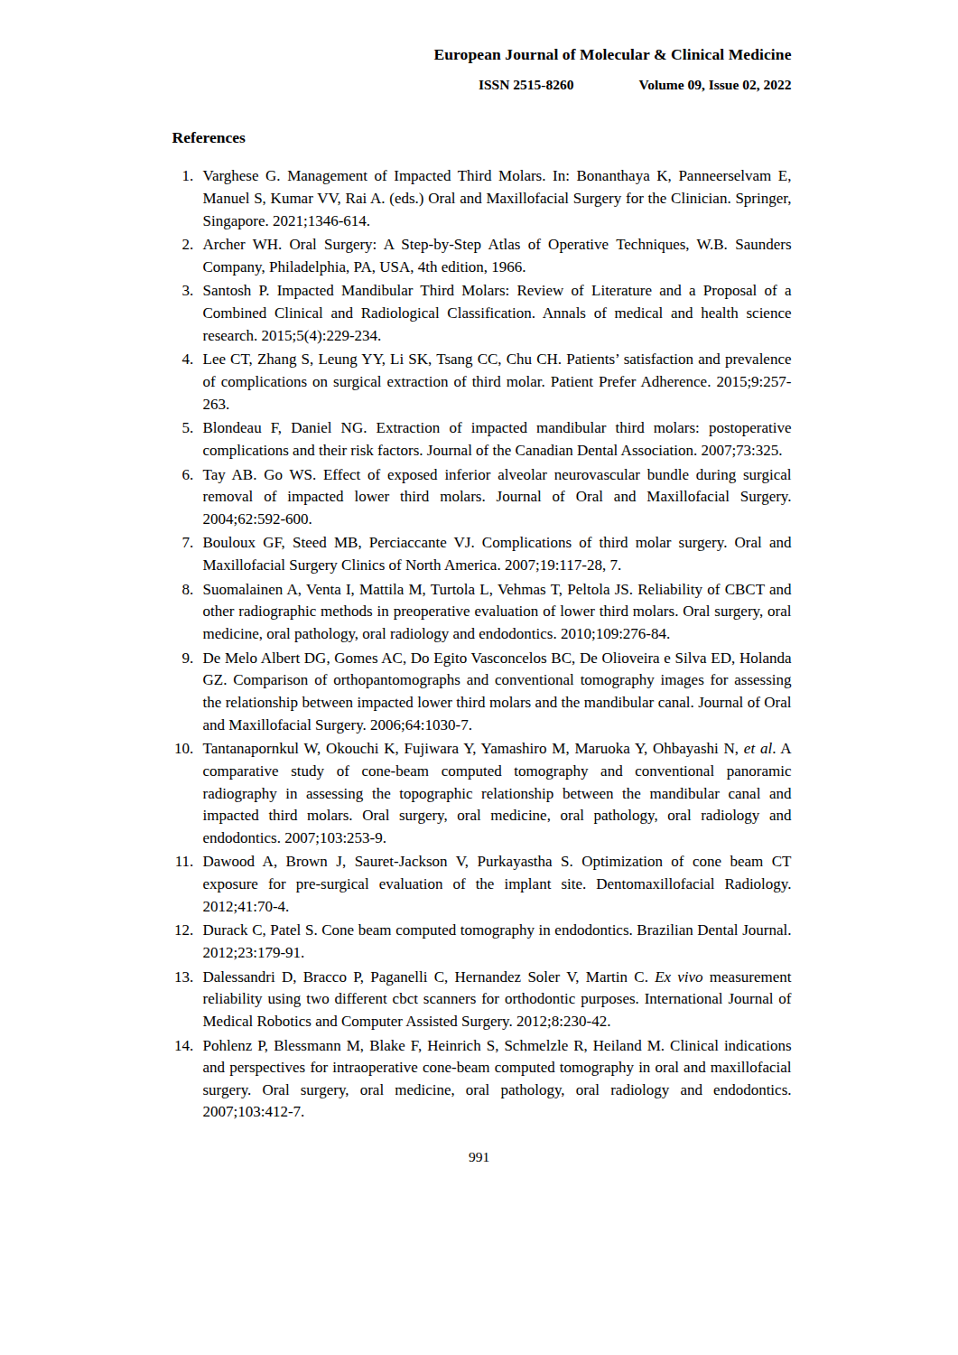European Journal of Molecular & Clinical Medicine
ISSN 2515-8260 Volume 09, Issue 02, 2022
References
Varghese G. Management of Impacted Third Molars. In: Bonanthaya K, Panneerselvam E, Manuel S, Kumar VV, Rai A. (eds.) Oral and Maxillofacial Surgery for the Clinician. Springer, Singapore. 2021;1346-614.
Archer WH. Oral Surgery: A Step-by-Step Atlas of Operative Techniques, W.B. Saunders Company, Philadelphia, PA, USA, 4th edition, 1966.
Santosh P. Impacted Mandibular Third Molars: Review of Literature and a Proposal of a Combined Clinical and Radiological Classification. Annals of medical and health science research. 2015;5(4):229-234.
Lee CT, Zhang S, Leung YY, Li SK, Tsang CC, Chu CH. Patients’ satisfaction and prevalence of complications on surgical extraction of third molar. Patient Prefer Adherence. 2015;9:257-263.
Blondeau F, Daniel NG. Extraction of impacted mandibular third molars: postoperative complications and their risk factors. Journal of the Canadian Dental Association. 2007;73:325.
Tay AB. Go WS. Effect of exposed inferior alveolar neurovascular bundle during surgical removal of impacted lower third molars. Journal of Oral and Maxillofacial Surgery. 2004;62:592-600.
Bouloux GF, Steed MB, Perciaccante VJ. Complications of third molar surgery. Oral and Maxillofacial Surgery Clinics of North America. 2007;19:117-28, 7.
Suomalainen A, Venta I, Mattila M, Turtola L, Vehmas T, Peltola JS. Reliability of CBCT and other radiographic methods in preoperative evaluation of lower third molars. Oral surgery, oral medicine, oral pathology, oral radiology and endodontics. 2010;109:276-84.
De Melo Albert DG, Gomes AC, Do Egito Vasconcelos BC, De Olioveira e Silva ED, Holanda GZ. Comparison of orthopantomographs and conventional tomography images for assessing the relationship between impacted lower third molars and the mandibular canal. Journal of Oral and Maxillofacial Surgery. 2006;64:1030-7.
Tantanapornkul W, Okouchi K, Fujiwara Y, Yamashiro M, Maruoka Y, Ohbayashi N, et al. A comparative study of cone-beam computed tomography and conventional panoramic radiography in assessing the topographic relationship between the mandibular canal and impacted third molars. Oral surgery, oral medicine, oral pathology, oral radiology and endodontics. 2007;103:253-9.
Dawood A, Brown J, Sauret-Jackson V, Purkayastha S. Optimization of cone beam CT exposure for pre-surgical evaluation of the implant site. Dentomaxillofacial Radiology. 2012;41:70-4.
Durack C, Patel S. Cone beam computed tomography in endodontics. Brazilian Dental Journal. 2012;23:179-91.
Dalessandri D, Bracco P, Paganelli C, Hernandez Soler V, Martin C. Ex vivo measurement reliability using two different cbct scanners for orthodontic purposes. International Journal of Medical Robotics and Computer Assisted Surgery. 2012;8:230-42.
Pohlenz P, Blessmann M, Blake F, Heinrich S, Schmelzle R, Heiland M. Clinical indications and perspectives for intraoperative cone-beam computed tomography in oral and maxillofacial surgery. Oral surgery, oral medicine, oral pathology, oral radiology and endodontics. 2007;103:412-7.
991